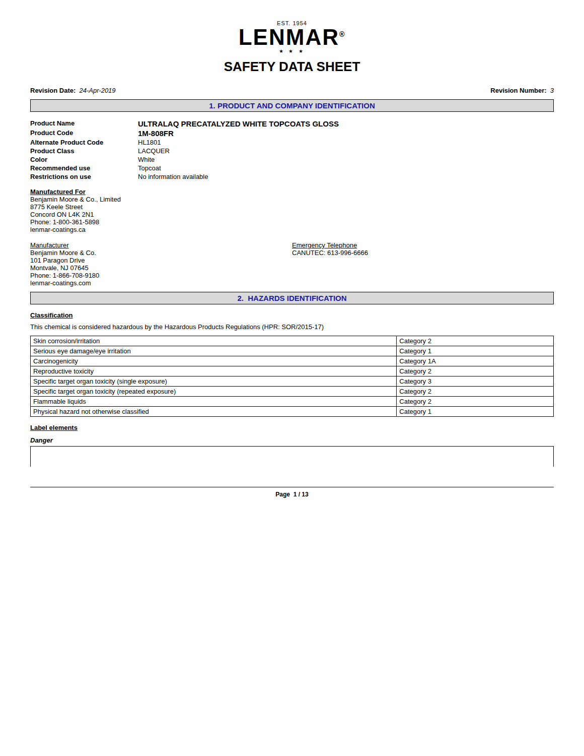EST. 1954
LENMAR®
★ ★ ★
SAFETY DATA SHEET
Revision Date: 24-Apr-2019 Revision Number: 3
1. PRODUCT AND COMPANY IDENTIFICATION
| Product Name | ULTRALAQ PRECATALYZED WHITE TOPCOATS GLOSS |
| Product Code | 1M-808FR |
| Alternate Product Code | HL1801 |
| Product Class | LACQUER |
| Color | White |
| Recommended use | Topcoat |
| Restrictions on use | No information available |
Manufactured For
Benjamin Moore & Co., Limited
8775 Keele Street
Concord ON L4K 2N1
Phone: 1-800-361-5898
lenmar-coatings.ca
| Manufacturer Benjamin Moore & Co. 101 Paragon Drive Montvale, NJ 07645 Phone: 1-866-708-9180 lenmar-coatings.com | Emergency Telephone CANUTEC: 613-996-6666 |
2. HAZARDS IDENTIFICATION
Classification
This chemical is considered hazardous by the Hazardous Products Regulations (HPR: SOR/2015-17)
| Skin corrosion/irritation | Category 2 |
| Serious eye damage/eye irritation | Category 1 |
| Carcinogenicity | Category 1A |
| Reproductive toxicity | Category 2 |
| Specific target organ toxicity (single exposure) | Category 3 |
| Specific target organ toxicity (repeated exposure) | Category 2 |
| Flammable liquids | Category 2 |
| Physical hazard not otherwise classified | Category 1 |
Label elements
Danger
Page 1 / 13